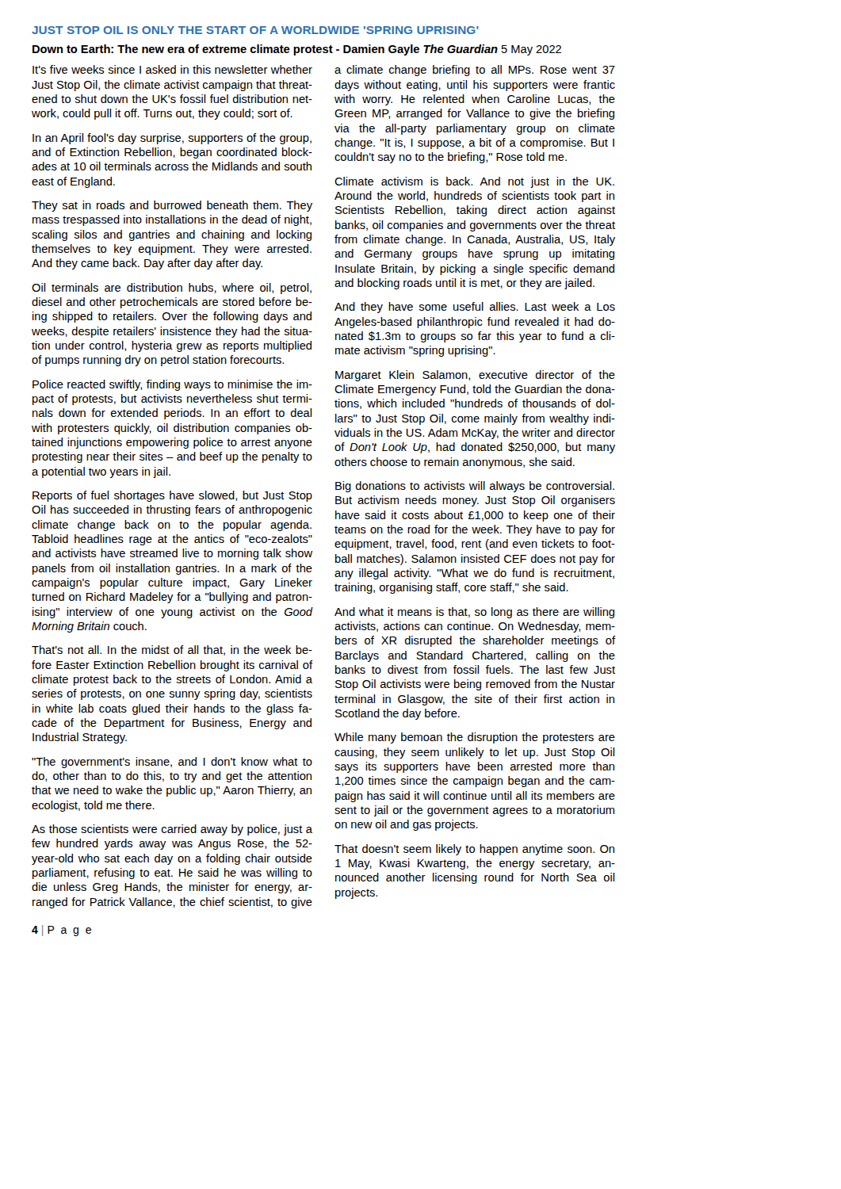JUST STOP OIL IS ONLY THE START OF A WORLDWIDE 'SPRING UPRISING'
Down to Earth: The new era of extreme climate protest - Damien Gayle The Guardian 5 May 2022
It's five weeks since I asked in this newsletter whether Just Stop Oil, the climate activist campaign that threatened to shut down the UK's fossil fuel distribution network, could pull it off. Turns out, they could; sort of.
In an April fool's day surprise, supporters of the group, and of Extinction Rebellion, began coordinated blockades at 10 oil terminals across the Midlands and south east of England.
They sat in roads and burrowed beneath them. They mass trespassed into installations in the dead of night, scaling silos and gantries and chaining and locking themselves to key equipment. They were arrested. And they came back. Day after day after day.
Oil terminals are distribution hubs, where oil, petrol, diesel and other petrochemicals are stored before being shipped to retailers. Over the following days and weeks, despite retailers' insistence they had the situation under control, hysteria grew as reports multiplied of pumps running dry on petrol station forecourts.
Police reacted swiftly, finding ways to minimise the impact of protests, but activists nevertheless shut terminals down for extended periods. In an effort to deal with protesters quickly, oil distribution companies obtained injunctions empowering police to arrest anyone protesting near their sites – and beef up the penalty to a potential two years in jail.
Reports of fuel shortages have slowed, but Just Stop Oil has succeeded in thrusting fears of anthropogenic climate change back on to the popular agenda. Tabloid headlines rage at the antics of "eco-zealots" and activists have streamed live to morning talk show panels from oil installation gantries. In a mark of the campaign's popular culture impact, Gary Lineker turned on Richard Madeley for a "bullying and patronising" interview of one young activist on the Good Morning Britain couch.
That's not all. In the midst of all that, in the week before Easter Extinction Rebellion brought its carnival of climate protest back to the streets of London. Amid a series of protests, on one sunny spring day, scientists in white lab coats glued their hands to the glass facade of the Department for Business, Energy and Industrial Strategy.
"The government's insane, and I don't know what to do, other than to do this, to try and get the attention that we need to wake the public up," Aaron Thierry, an ecologist, told me there.
As those scientists were carried away by police, just a few hundred yards away was Angus Rose, the 52-year-old who sat each day on a folding chair outside parliament, refusing to eat. He said he was willing to die unless Greg Hands, the minister for energy, arranged for Patrick Vallance, the chief scientist, to give a climate change briefing to all MPs. Rose went 37 days without eating, until his supporters were frantic with worry. He relented when Caroline Lucas, the Green MP, arranged for Vallance to give the briefing via the all-party parliamentary group on climate change. "It is, I suppose, a bit of a compromise. But I couldn't say no to the briefing," Rose told me.
Climate activism is back. And not just in the UK. Around the world, hundreds of scientists took part in Scientists Rebellion, taking direct action against banks, oil companies and governments over the threat from climate change. In Canada, Australia, US, Italy and Germany groups have sprung up imitating Insulate Britain, by picking a single specific demand and blocking roads until it is met, or they are jailed.
And they have some useful allies. Last week a Los Angeles-based philanthropic fund revealed it had donated $1.3m to groups so far this year to fund a climate activism "spring uprising".
Margaret Klein Salamon, executive director of the Climate Emergency Fund, told the Guardian the donations, which included "hundreds of thousands of dollars" to Just Stop Oil, come mainly from wealthy individuals in the US. Adam McKay, the writer and director of Don't Look Up, had donated $250,000, but many others choose to remain anonymous, she said.
Big donations to activists will always be controversial. But activism needs money. Just Stop Oil organisers have said it costs about £1,000 to keep one of their teams on the road for the week. They have to pay for equipment, travel, food, rent (and even tickets to football matches). Salamon insisted CEF does not pay for any illegal activity. "What we do fund is recruitment, training, organising staff, core staff," she said.
And what it means is that, so long as there are willing activists, actions can continue. On Wednesday, members of XR disrupted the shareholder meetings of Barclays and Standard Chartered, calling on the banks to divest from fossil fuels. The last few Just Stop Oil activists were being removed from the Nustar terminal in Glasgow, the site of their first action in Scotland the day before.
While many bemoan the disruption the protesters are causing, they seem unlikely to let up. Just Stop Oil says its supporters have been arrested more than 1,200 times since the campaign began and the campaign has said it will continue until all its members are sent to jail or the government agrees to a moratorium on new oil and gas projects.
That doesn't seem likely to happen anytime soon. On 1 May, Kwasi Kwarteng, the energy secretary, announced another licensing round for North Sea oil projects.
4|P a g e